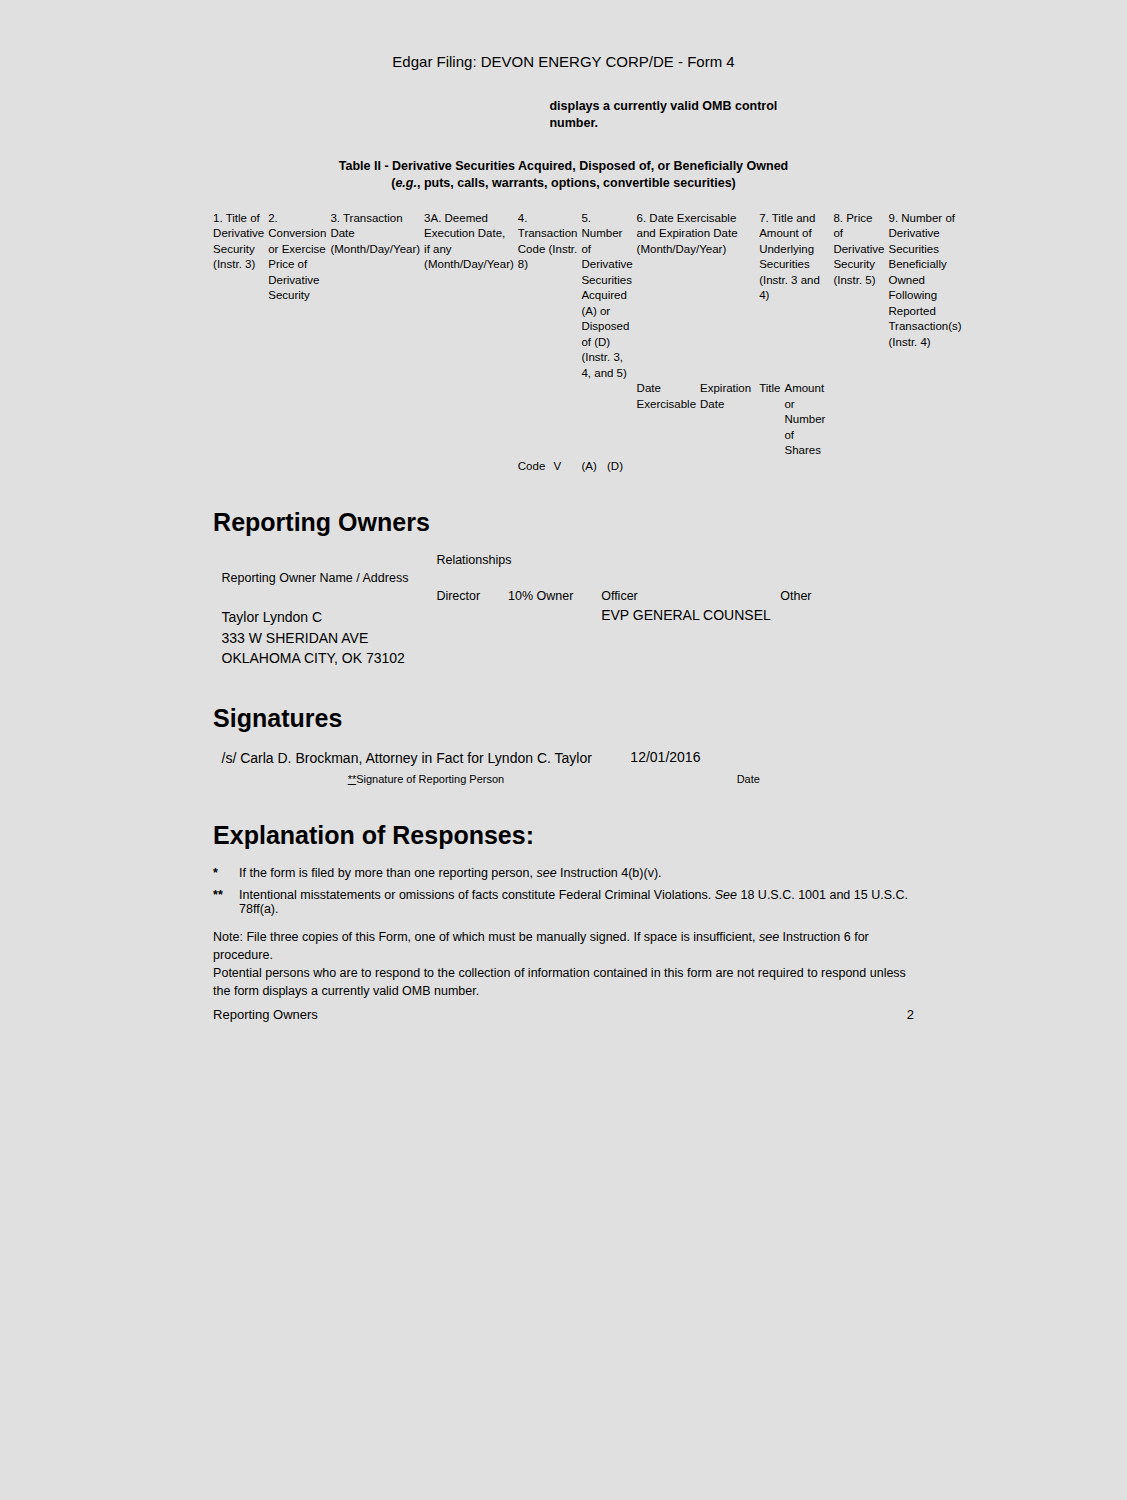Edgar Filing: DEVON ENERGY CORP/DE - Form 4
displays a currently valid OMB control
number.
Table II - Derivative Securities Acquired, Disposed of, or Beneficially Owned
(e.g., puts, calls, warrants, options, convertible securities)
| 1. Title of Derivative Security (Instr. 3) | 2. Conversion or Exercise Price of Derivative Security | 3. Transaction Date (Month/Day/Year) | 3A. Deemed Execution Date, if any (Month/Day/Year) | 4. Transaction Code (Instr. 8) | 5. Number of Derivative Securities Acquired (A) or Disposed of (D) (Instr. 3, 4, and 5) | 6. Date Exercisable and Expiration Date (Month/Day/Year) | 7. Title and Amount of Underlying Securities (Instr. 3 and 4) | 8. Price of Derivative Security (Instr. 5) | 9. Number of Derivative Securities Beneficially Owned Following Reported Transaction(s) (Instr. 4) |
| | | | | | | / Date Exercisable / Expiration Date / | / Title / Amount or Number of Shares / | | |
| | | | | / Code / V / | / (A) / (D) / | | | | |
Reporting Owners
| | Relationships |
| Reporting Owner Name / Address | | | | |
| | Director | 10% Owner | Officer | Other |
| Taylor Lyndon C 333 W SHERIDAN AVE OKLAHOMA CITY, OK 73102 | | | EVP GENERAL COUNSEL | |
Signatures
| /s/ Carla D. Brockman, Attorney in Fact for Lyndon C. Taylor | 12/01/2016 |
| ** Signature of Reporting Person | Date |
Explanation of Responses:
| * | If the form is filed by more than one reporting person, see Instruction 4(b)(v). |
| ** | Intentional misstatements or omissions of facts constitute Federal Criminal Violations. See 18 U.S.C. 1001 and 15 U.S.C. 78ff(a). |
Note: File three copies of this Form, one of which must be manually signed. If space is insufficient, see Instruction 6 for procedure.
Potential persons who are to respond to the collection of information contained in this form are not required to respond unless the form displays a currently valid OMB number.
Reporting Owners 2